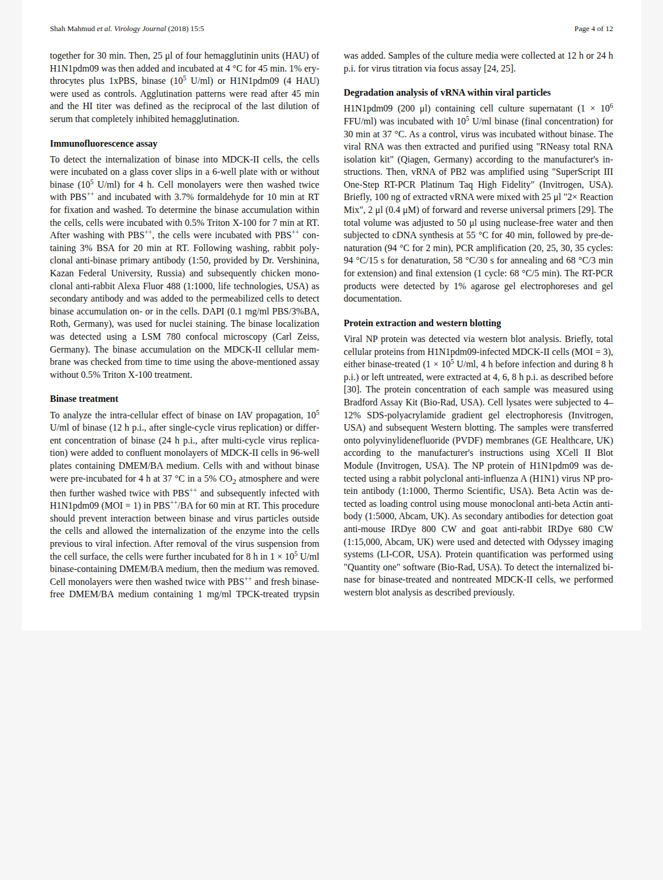Shah Mahmud et al. Virology Journal (2018) 15:5 Page 4 of 12
together for 30 min. Then, 25 μl of four hemagglutinin units (HAU) of H1N1pdm09 was then added and incubated at 4 °C for 45 min. 1% erythrocytes plus 1xPBS, binase (105 U/ml) or H1N1pdm09 (4 HAU) were used as controls. Agglutination patterns were read after 45 min and the HI titer was defined as the reciprocal of the last dilution of serum that completely inhibited hemagglutination.
Immunofluorescence assay
To detect the internalization of binase into MDCK-II cells, the cells were incubated on a glass cover slips in a 6-well plate with or without binase (105 U/ml) for 4 h. Cell monolayers were then washed twice with PBS++ and incubated with 3.7% formaldehyde for 10 min at RT for fixation and washed. To determine the binase accumulation within the cells, cells were incubated with 0.5% Triton X-100 for 7 min at RT. After washing with PBS++, the cells were incubated with PBS++ containing 3% BSA for 20 min at RT. Following washing, rabbit polyclonal anti-binase primary antibody (1:50, provided by Dr. Vershinina, Kazan Federal University, Russia) and subsequently chicken monoclonal anti-rabbit Alexa Fluor 488 (1:1000, life technologies, USA) as secondary antibody and was added to the permeabilized cells to detect binase accumulation on- or in the cells. DAPI (0.1 mg/ml PBS/3%BA, Roth, Germany), was used for nuclei staining. The binase localization was detected using a LSM 780 confocal microscopy (Carl Zeiss, Germany). The binase accumulation on the MDCK-II cellular membrane was checked from time to time using the above-mentioned assay without 0.5% Triton X-100 treatment.
Binase treatment
To analyze the intra-cellular effect of binase on IAV propagation, 105 U/ml of binase (12 h p.i., after single-cycle virus replication) or different concentration of binase (24 h p.i., after multi-cycle virus replication) were added to confluent monolayers of MDCK-II cells in 96-well plates containing DMEM/BA medium. Cells with and without binase were pre-incubated for 4 h at 37 °C in a 5% CO2 atmosphere and were then further washed twice with PBS++ and subsequently infected with H1N1pdm09 (MOI = 1) in PBS++/BA for 60 min at RT. This procedure should prevent interaction between binase and virus particles outside the cells and allowed the internalization of the enzyme into the cells previous to viral infection. After removal of the virus suspension from the cell surface, the cells were further incubated for 8 h in 1 × 105 U/ml binase-containing DMEM/BA medium, then the medium was removed. Cell monolayers were then washed twice with PBS++ and fresh binase-free DMEM/BA medium containing 1 mg/ml TPCK-treated trypsin was added. Samples of the culture media were collected at 12 h or 24 h p.i. for virus titration via focus assay [24, 25].
Degradation analysis of vRNA within viral particles
H1N1pdm09 (200 μl) containing cell culture supernatant (1 × 106 FFU/ml) was incubated with 105 U/ml binase (final concentration) for 30 min at 37 °C. As a control, virus was incubated without binase. The viral RNA was then extracted and purified using "RNeasy total RNA isolation kit" (Qiagen, Germany) according to the manufacturer's instructions. Then, vRNA of PB2 was amplified using "SuperScript III One-Step RT-PCR Platinum Taq High Fidelity" (Invitrogen, USA). Briefly, 100 ng of extracted vRNA were mixed with 25 μl "2× Reaction Mix", 2 μl (0.4 μM) of forward and reverse universal primers [29]. The total volume was adjusted to 50 μl using nuclease-free water and then subjected to cDNA synthesis at 55 °C for 40 min, followed by pre-denaturation (94 °C for 2 min), PCR amplification (20, 25, 30, 35 cycles: 94 °C/15 s for denaturation, 58 °C/30 s for annealing and 68 °C/3 min for extension) and final extension (1 cycle: 68 °C/5 min). The RT-PCR products were detected by 1% agarose gel electrophoreses and gel documentation.
Protein extraction and western blotting
Viral NP protein was detected via western blot analysis. Briefly, total cellular proteins from H1N1pdm09-infected MDCK-II cells (MOI = 3), either binase-treated (1 × 105 U/ml, 4 h before infection and during 8 h p.i.) or left untreated, were extracted at 4, 6, 8 h p.i. as described before [30]. The protein concentration of each sample was measured using Bradford Assay Kit (Bio-Rad, USA). Cell lysates were subjected to 4–12% SDS-polyacrylamide gradient gel electrophoresis (Invitrogen, USA) and subsequent Western blotting. The samples were transferred onto polyvinylidenefluoride (PVDF) membranes (GE Healthcare, UK) according to the manufacturer's instructions using XCell II Blot Module (Invitrogen, USA). The NP protein of H1N1pdm09 was detected using a rabbit polyclonal anti-influenza A (H1N1) virus NP protein antibody (1:1000, Thermo Scientific, USA). Beta Actin was detected as loading control using mouse monoclonal anti-beta Actin antibody (1:5000, Abcam, UK). As secondary antibodies for detection goat anti-mouse IRDye 800 CW and goat anti-rabbit IRDye 680 CW (1:15,000, Abcam, UK) were used and detected with Odyssey imaging systems (LI-COR, USA). Protein quantification was performed using "Quantity one" software (Bio-Rad, USA). To detect the internalized binase for binase-treated and nontreated MDCK-II cells, we performed western blot analysis as described previously.